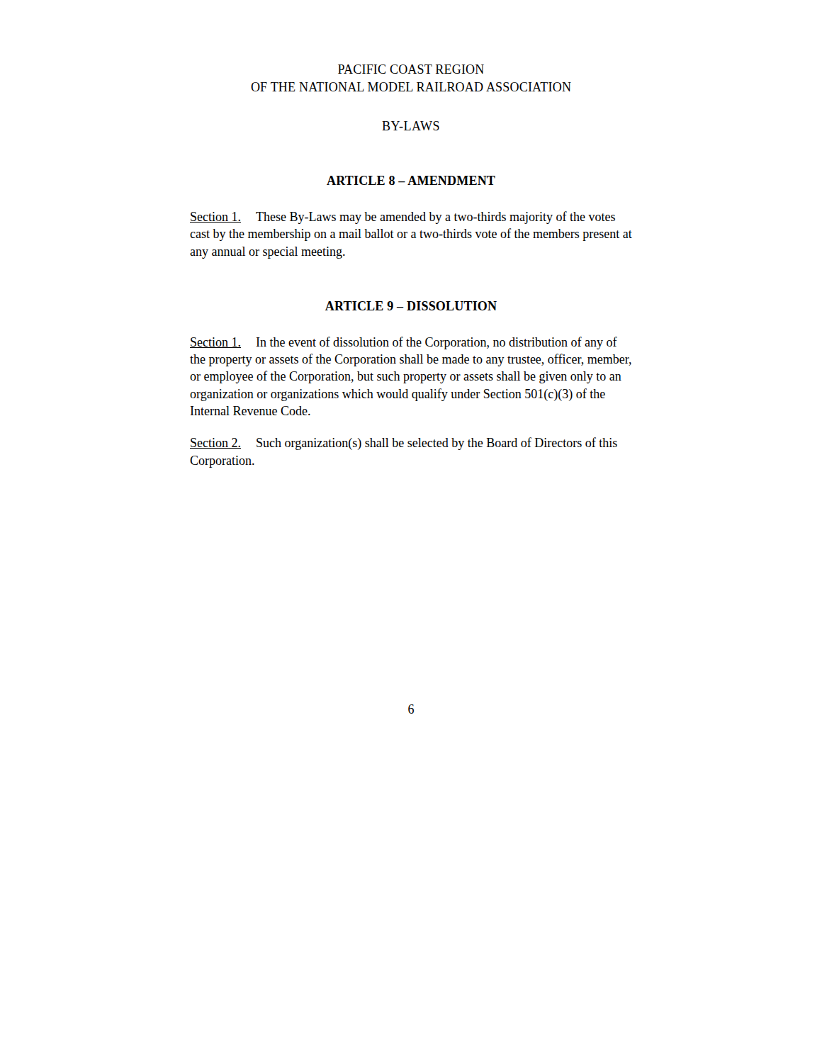PACIFIC COAST REGION
OF THE NATIONAL MODEL RAILROAD ASSOCIATION
BY-LAWS
ARTICLE 8 – AMENDMENT
Section 1. These By-Laws may be amended by a two-thirds majority of the votes cast by the membership on a mail ballot or a two-thirds vote of the members present at any annual or special meeting.
ARTICLE 9 – DISSOLUTION
Section 1. In the event of dissolution of the Corporation, no distribution of any of the property or assets of the Corporation shall be made to any trustee, officer, member, or employee of the Corporation, but such property or assets shall be given only to an organization or organizations which would qualify under Section 501(c)(3) of the Internal Revenue Code.
Section 2. Such organization(s) shall be selected by the Board of Directors of this Corporation.
6